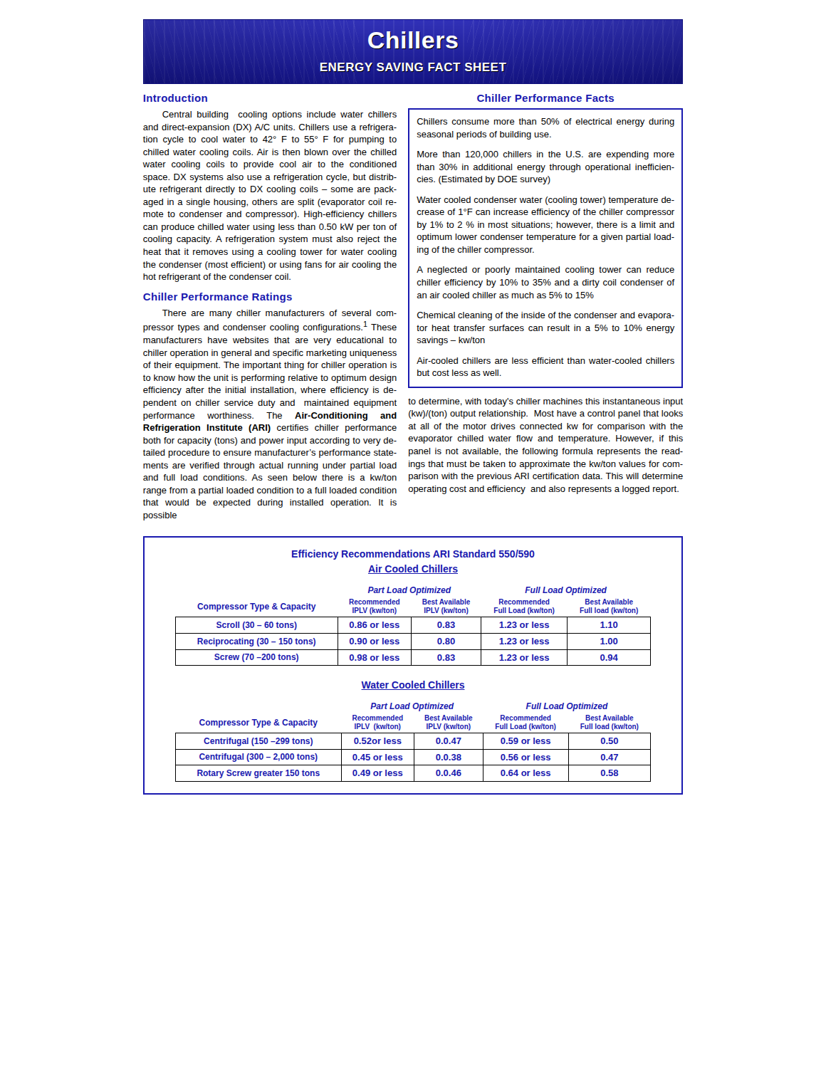Chillers
ENERGY SAVING FACT SHEET
Introduction
Central building cooling options include water chillers and direct-expansion (DX) A/C units. Chillers use a refrigeration cycle to cool water to 42° F to 55° F for pumping to chilled water cooling coils. Air is then blown over the chilled water cooling coils to provide cool air to the conditioned space. DX systems also use a refrigeration cycle, but distribute refrigerant directly to DX cooling coils – some are packaged in a single housing, others are split (evaporator coil remote to condenser and compressor). High-efficiency chillers can produce chilled water using less than 0.50 kW per ton of cooling capacity. A refrigeration system must also reject the heat that it removes using a cooling tower for water cooling the condenser (most efficient) or using fans for air cooling the hot refrigerant of the condenser coil.
Chiller Performance Ratings
There are many chiller manufacturers of several compressor types and condenser cooling configurations.1 These manufacturers have websites that are very educational to chiller operation in general and specific marketing uniqueness of their equipment. The important thing for chiller operation is to know how the unit is performing relative to optimum design efficiency after the initial installation, where efficiency is dependent on chiller service duty and maintained equipment performance worthiness. The Air-Conditioning and Refrigeration Institute (ARI) certifies chiller performance both for capacity (tons) and power input according to very detailed procedure to ensure manufacturer’s performance statements are verified through actual running under partial load and full load conditions. As seen below there is a kw/ton range from a partial loaded condition to a full loaded condition that would be expected during installed operation. It is possible
Chiller Performance Facts
Chillers consume more than 50% of electrical energy during seasonal periods of building use.
More than 120,000 chillers in the U.S. are expending more than 30% in additional energy through operational inefficiencies. (Estimated by DOE survey)
Water cooled condenser water (cooling tower) temperature decrease of 1°F can increase efficiency of the chiller compressor by 1% to 2 % in most situations; however, there is a limit and optimum lower condenser temperature for a given partial loading of the chiller compressor.
A neglected or poorly maintained cooling tower can reduce chiller efficiency by 10% to 35% and a dirty coil condenser of an air cooled chiller as much as 5% to 15%
Chemical cleaning of the inside of the condenser and evaporator heat transfer surfaces can result in a 5% to 10% energy savings – kw/ton
Air-cooled chillers are less efficient than water-cooled chillers but cost less as well.
to determine, with today's chiller machines this instantaneous input (kw)/(ton) output relationship. Most have a control panel that looks at all of the motor drives connected kw for comparison with the evaporator chilled water flow and temperature. However, if this panel is not available, the following formula represents the readings that must be taken to approximate the kw/ton values for comparison with the previous ARI certification data. This will determine operating cost and efficiency and also represents a logged report.
Efficiency Recommendations ARI Standard 550/590
Air Cooled Chillers
| | Part Load Optimized | Full Load Optimized |
| Compressor Type & Capacity | Recommended IPLV (kw/ton) | Best Available IPLV (kw/ton) | Recommended Full Load (kw/ton) | Best Available Full load (kw/ton) |
| Scroll (30 – 60 tons) | 0.86 or less | 0.83 | 1.23 or less | 1.10 |
| Reciprocating (30 – 150 tons) | 0.90 or less | 0.80 | 1.23 or less | 1.00 |
| Screw (70 –200 tons) | 0.98 or less | 0.83 | 1.23 or less | 0.94 |
Water Cooled Chillers
| | Part Load Optimized | Full Load Optimized |
| Compressor Type & Capacity | Recommended IPLV (kw/ton) | Best Available IPLV (kw/ton) | Recommended Full Load (kw/ton) | Best Available Full load (kw/ton) |
| Centrifugal (150 –299 tons) | 0.52or less | 0.0.47 | 0.59 or less | 0.50 |
| Centrifugal (300 – 2,000 tons) | 0.45 or less | 0.0.38 | 0.56 or less | 0.47 |
| Rotary Screw greater 150 tons | 0.49 or less | 0.0.46 | 0.64 or less | 0.58 |